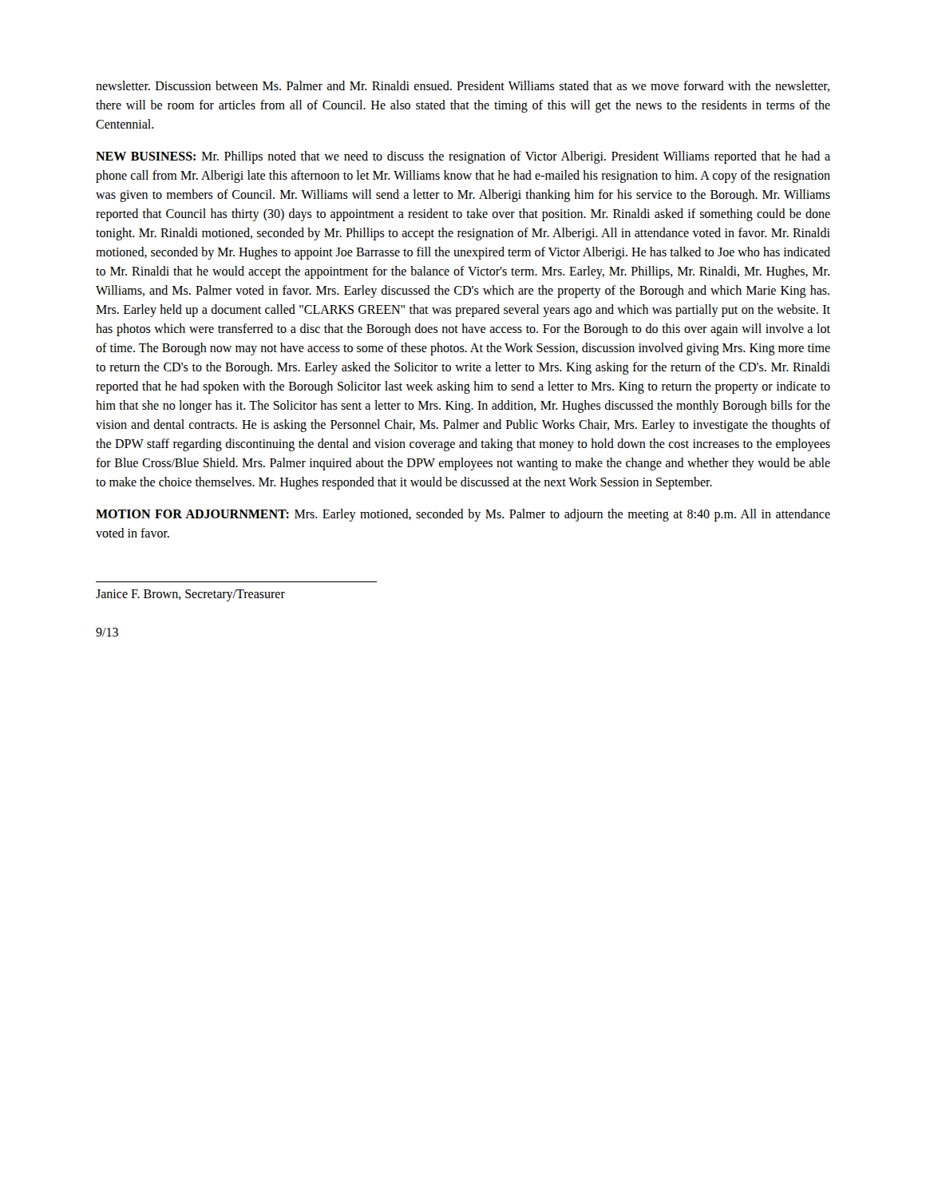newsletter. Discussion between Ms. Palmer and Mr. Rinaldi ensued. President Williams stated that as we move forward with the newsletter, there will be room for articles from all of Council. He also stated that the timing of this will get the news to the residents in terms of the Centennial.
NEW BUSINESS: Mr. Phillips noted that we need to discuss the resignation of Victor Alberigi. President Williams reported that he had a phone call from Mr. Alberigi late this afternoon to let Mr. Williams know that he had e-mailed his resignation to him. A copy of the resignation was given to members of Council. Mr. Williams will send a letter to Mr. Alberigi thanking him for his service to the Borough. Mr. Williams reported that Council has thirty (30) days to appointment a resident to take over that position. Mr. Rinaldi asked if something could be done tonight. Mr. Rinaldi motioned, seconded by Mr. Phillips to accept the resignation of Mr. Alberigi. All in attendance voted in favor. Mr. Rinaldi motioned, seconded by Mr. Hughes to appoint Joe Barrasse to fill the unexpired term of Victor Alberigi. He has talked to Joe who has indicated to Mr. Rinaldi that he would accept the appointment for the balance of Victor's term. Mrs. Earley, Mr. Phillips, Mr. Rinaldi, Mr. Hughes, Mr. Williams, and Ms. Palmer voted in favor. Mrs. Earley discussed the CD's which are the property of the Borough and which Marie King has. Mrs. Earley held up a document called "CLARKS GREEN" that was prepared several years ago and which was partially put on the website. It has photos which were transferred to a disc that the Borough does not have access to. For the Borough to do this over again will involve a lot of time. The Borough now may not have access to some of these photos. At the Work Session, discussion involved giving Mrs. King more time to return the CD's to the Borough. Mrs. Earley asked the Solicitor to write a letter to Mrs. King asking for the return of the CD's. Mr. Rinaldi reported that he had spoken with the Borough Solicitor last week asking him to send a letter to Mrs. King to return the property or indicate to him that she no longer has it. The Solicitor has sent a letter to Mrs. King. In addition, Mr. Hughes discussed the monthly Borough bills for the vision and dental contracts. He is asking the Personnel Chair, Ms. Palmer and Public Works Chair, Mrs. Earley to investigate the thoughts of the DPW staff regarding discontinuing the dental and vision coverage and taking that money to hold down the cost increases to the employees for Blue Cross/Blue Shield. Mrs. Palmer inquired about the DPW employees not wanting to make the change and whether they would be able to make the choice themselves. Mr. Hughes responded that it would be discussed at the next Work Session in September.
MOTION FOR ADJOURNMENT: Mrs. Earley motioned, seconded by Ms. Palmer to adjourn the meeting at 8:40 p.m. All in attendance voted in favor.
Janice F. Brown, Secretary/Treasurer
9/13